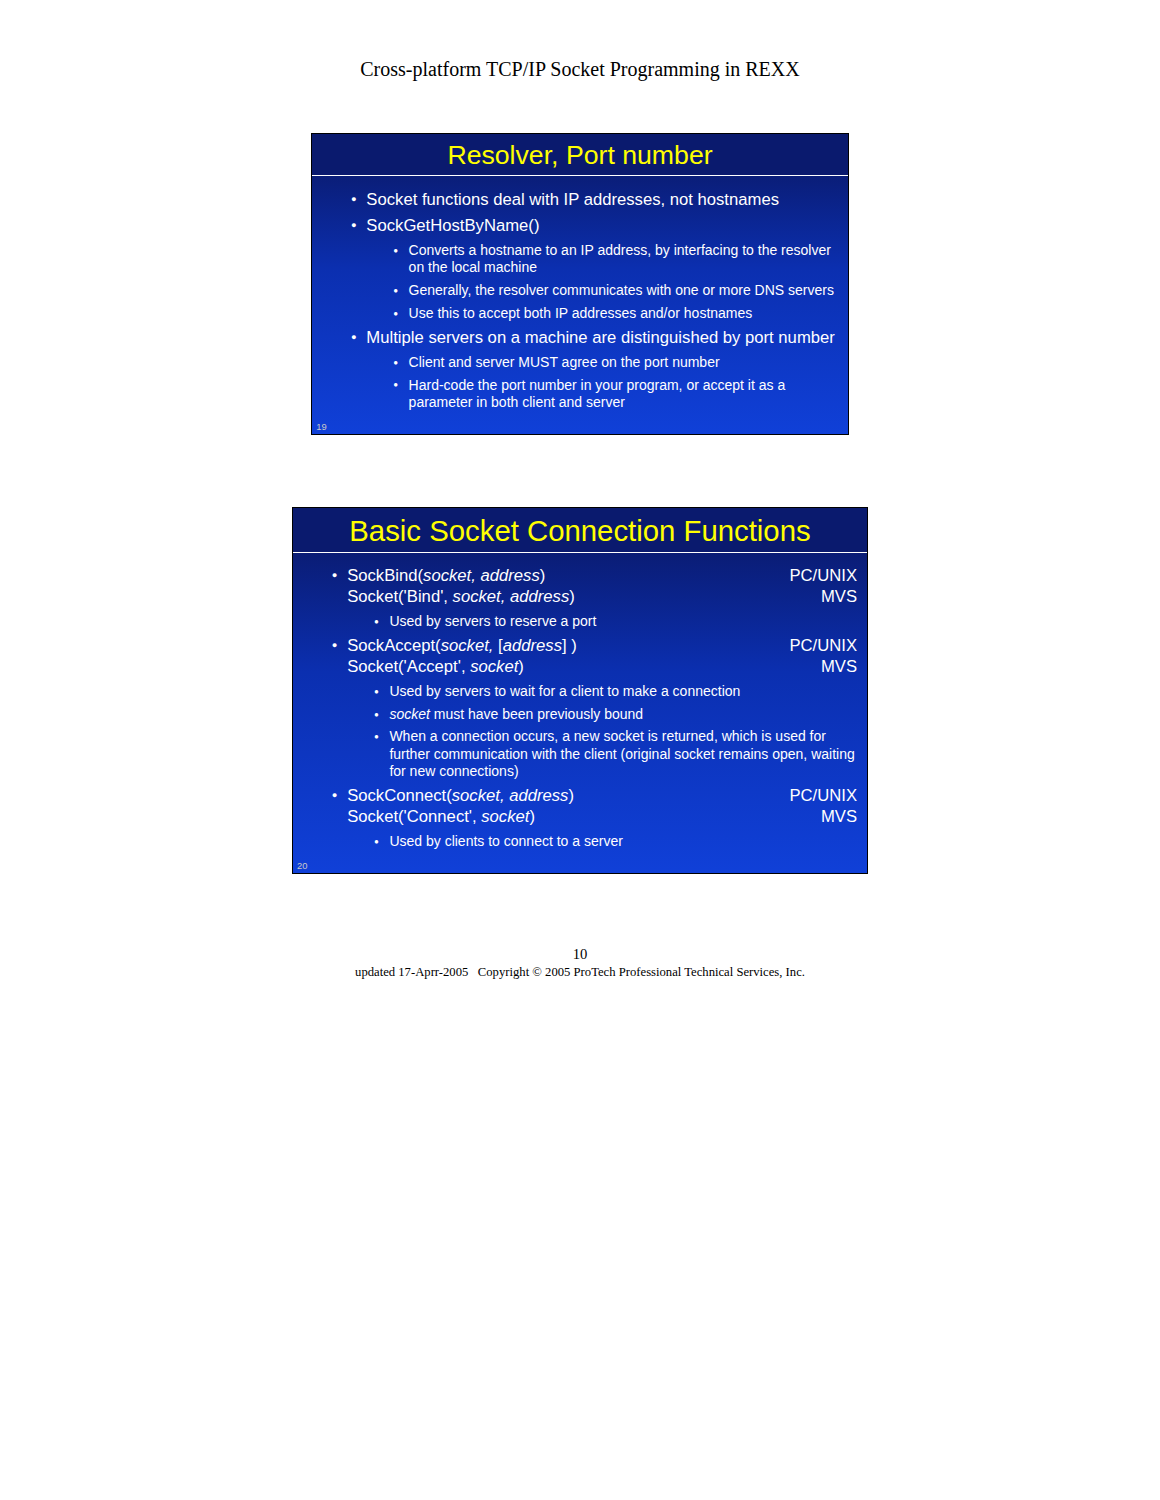Cross-platform TCP/IP Socket Programming in REXX
Resolver, Port number
Socket functions deal with IP addresses, not hostnames
SockGetHostByName()
Converts a hostname to an IP address, by interfacing to the resolver on the local machine
Generally, the resolver communicates with one or more DNS servers
Use this to accept both IP addresses and/or hostnames
Multiple servers on a machine are distinguished by port number
Client and server MUST agree on the port number
Hard-code the port number in your program, or accept it as a parameter in both client and server
19
Basic Socket Connection Functions
PC/UNIX SockBind(socket, address)
MVS Socket('Bind', socket, address)
Used by servers to reserve a port
PC/UNIX SockAccept(socket, [address] )
MVS Socket('Accept', socket)
Used by servers to wait for a client to make a connection
socket must have been previously bound
When a connection occurs, a new socket is returned, which is used for further communication with the client (original socket remains open, waiting for new connections)
PC/UNIX SockConnect(socket, address)
MVS Socket('Connect', socket)
Used by clients to connect to a server
20
10
updated 17-Aprr-2005 Copyright © 2005 ProTech Professional Technical Services, Inc.